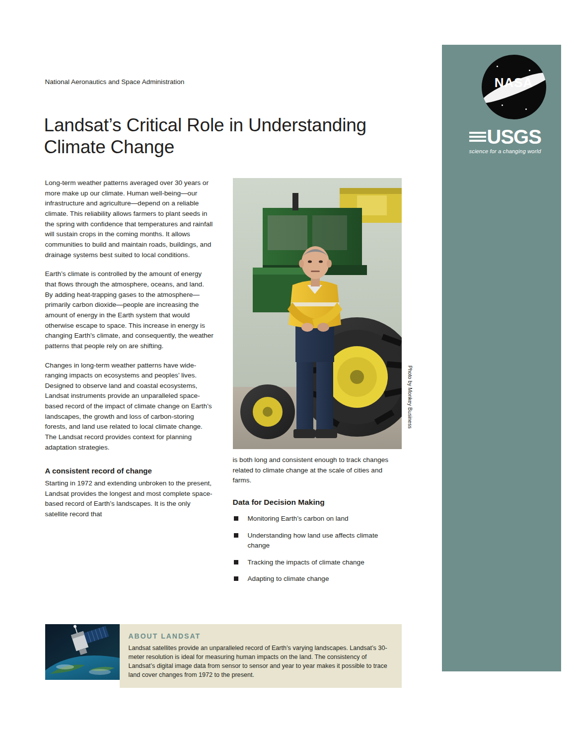Landsat and Climate Change
NASA
USGS
science for a changing world
National Aeronautics and Space Administration
Landsat’s Critical Role in Understanding Climate Change
Long-term weather patterns averaged over 30 years or more make up our climate. Human well-being—our infrastructure and agriculture—depend on a reliable climate. This reliability allows farmers to plant seeds in the spring with confidence that temperatures and rainfall will sustain crops in the coming months. It allows communities to build and maintain roads, buildings, and drainage systems best suited to local conditions.
Earth’s climate is controlled by the amount of energy that flows through the atmosphere, oceans, and land. By adding heat-trapping gases to the atmosphere—primarily carbon dioxide—people are increasing the amount of energy in the Earth system that would otherwise escape to space. This increase in energy is changing Earth's climate, and consequently, the weather patterns that people rely on are shifting.
Changes in long-term weather patterns have wide-ranging impacts on ecosystems and peoples’ lives. Designed to observe land and coastal ecosystems, Landsat instruments provide an unparalleled space-based record of the impact of climate change on Earth’s landscapes, the growth and loss of carbon-storing forests, and land use related to local climate change. The Landsat record provides context for planning adaptation strategies.
A consistent record of change
Starting in 1972 and extending unbroken to the present, Landsat provides the longest and most complete space-based record of Earth’s landscapes. It is the only satellite record that
Photo by Monkey Business
is both long and consistent enough to track changes related to climate change at the scale of cities and farms.
Data for Decision Making
Monitoring Earth’s carbon on land
Understanding how land use affects climate change
Tracking the impacts of climate change
Adapting to climate change
ABOUT LANDSAT
Landsat satellites provide an unparalleled record of Earth’s varying landscapes. Landsat’s 30-meter resolution is ideal for measuring human impacts on the land. The consistency of Landsat’s digital image data from sensor to sensor and year to year makes it possible to trace land cover changes from 1972 to the present.